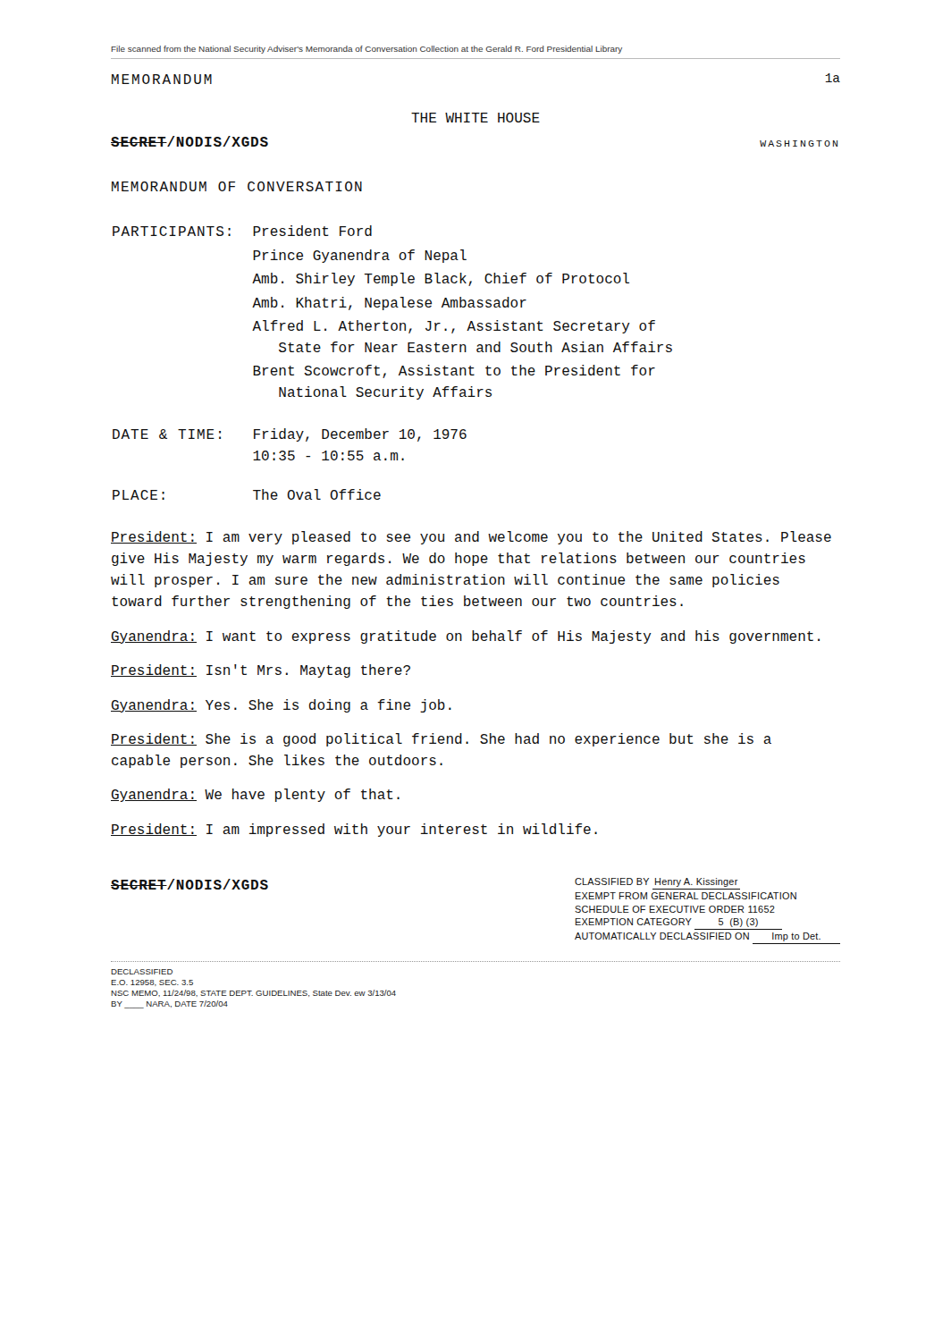File scanned from the National Security Adviser's Memoranda of Conversation Collection at the Gerald R. Ford Presidential Library
1a
MEMORANDUM
THE WHITE HOUSE
SECRET/NODIS/XGDS WASHINGTON
MEMORANDUM OF CONVERSATION
| PARTICIPANTS: | President Ford Prince Gyanendra of Nepal Amb. Shirley Temple Black, Chief of Protocol Amb. Khatri, Nepalese Ambassador Alfred L. Atherton, Jr., Assistant Secretary of State for Near Eastern and South Asian Affairs Brent Scowcroft, Assistant to the President for National Security Affairs |
| DATE & TIME: | Friday, December 10, 1976 10:35 - 10:55 a.m. |
| PLACE: | The Oval Office |
President: I am very pleased to see you and welcome you to the United States. Please give His Majesty my warm regards. We do hope that relations between our countries will prosper. I am sure the new administration will continue the same policies toward further strengthening of the ties between our two countries.
Gyanendra: I want to express gratitude on behalf of His Majesty and his government.
President: Isn't Mrs. Maytag there?
Gyanendra: Yes. She is doing a fine job.
President: She is a good political friend. She had no experience but she is a capable person. She likes the outdoors.
Gyanendra: We have plenty of that.
President: I am impressed with your interest in wildlife.
SECRET/NODIS/XGDS
CLASSIFIED BY Henry A. Kissinger
EXEMPT FROM GENERAL DECLASSIFICATION
SCHEDULE OF EXECUTIVE ORDER 11652
EXEMPTION CATEGORY 5 (B) (3)
AUTOMATICALLY DECLASSIFIED ON Imp to Det.
DECLASSIFIED E.O. 12958, SEC. 3.5 NSC MEMO, 11/24/98, STATE DEPT. GUIDELINES, State Dev. ew 3/13/04 BY ____ NARA, DATE 7/20/04